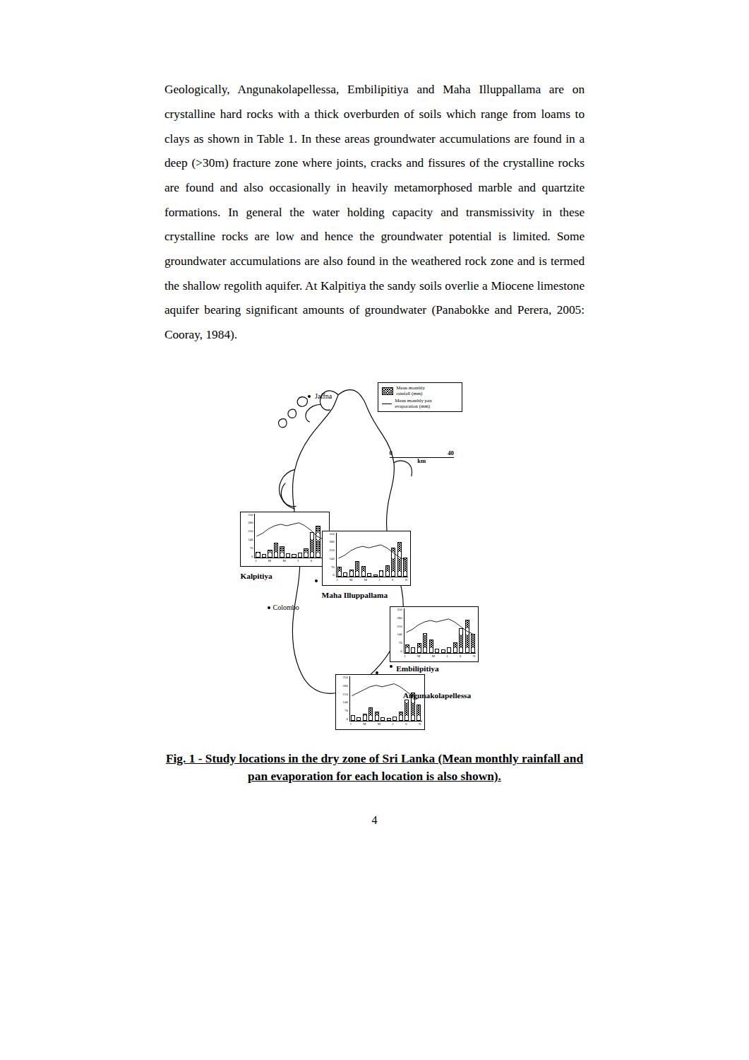Geologically, Angunakolapellessa, Embilipitiya and Maha Illuppallama are on crystalline hard rocks with a thick overburden of soils which range from loams to clays as shown in Table 1. In these areas groundwater accumulations are found in a deep (>30m) fracture zone where joints, cracks and fissures of the crystalline rocks are found and also occasionally in heavily metamorphosed marble and quartzite formations. In general the water holding capacity and transmissivity in these crystalline rocks are low and hence the groundwater potential is limited. Some groundwater accumulations are also found in the weathered rock zone and is termed the shallow regolith aquifer. At Kalpitiya the sandy soils overlie a Miocene limestone aquifer bearing significant amounts of groundwater (Panabokke and Perera, 2005: Cooray, 1984).
Mean monthly
rainfall (mm)
Mean monthly pan
evaporation (mm)
040
km
Jaffna Colombo
350280210140700
JMMJSN
Kalpitiya
350280210140700
JMMJSN
Maha Illuppallama
350280210140700
JMMJSN
Embilipitiya
350280210140700
JMMJSN
Angunakolapellessa
Fig. 1 - Study locations in the dry zone of Sri Lanka (Mean monthly rainfall and pan evaporation for each location is also shown).
4